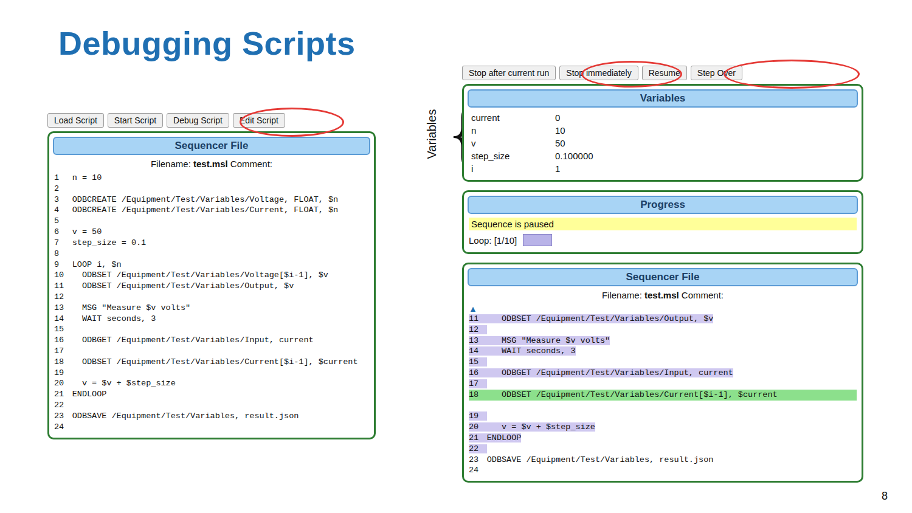Debugging Scripts
Load Script Start Script Debug Script Edit Script
Sequencer File
Filename: test.msl Comment:
1n = 10
2
3 ODBCREATE /Equipment/Test/Variables/Voltage, FLOAT, $n
4 ODBCREATE /Equipment/Test/Variables/Current, FLOAT, $n
5
6v = 50
7step_size = 0.1
8
9 LOOP i, $n
10  ODBSET /Equipment/Test/Variables/Voltage[$i-1], $v
11  ODBSET /Equipment/Test/Variables/Output, $v
12
13  MSG "Measure $v volts"
14  WAIT seconds, 3
15
16  ODBGET /Equipment/Test/Variables/Input, current
17
18  ODBSET /Equipment/Test/Variables/Current[$i-1], $current
19
20  v = $v + $step_size
21 ENDLOOP
22
23 ODBSAVE /Equipment/Test/Variables, result.json
24
Variables
{
Stop after current run Stop immediately Resume Step Over
Variables
| current | 0 |
| n | 10 |
| v | 50 |
| step_size | 0.100000 |
| i | 1 |
Progress
Sequence is paused
Loop: [1/10]
Sequencer File
Filename: test.msl Comment:
▲
11   ODBSET /Equipment/Test/Variables/Output, $v
12
13   MSG "Measure $v volts"
14   WAIT seconds, 3
15
16   ODBGET /Equipment/Test/Variables/Input, current
17
18   ODBSET /Equipment/Test/Variables/Current[$i-1], $current
19
20   v = $v + $step_size
21 ENDLOOP
22
23 ODBSAVE /Equipment/Test/Variables, result.json
24
8